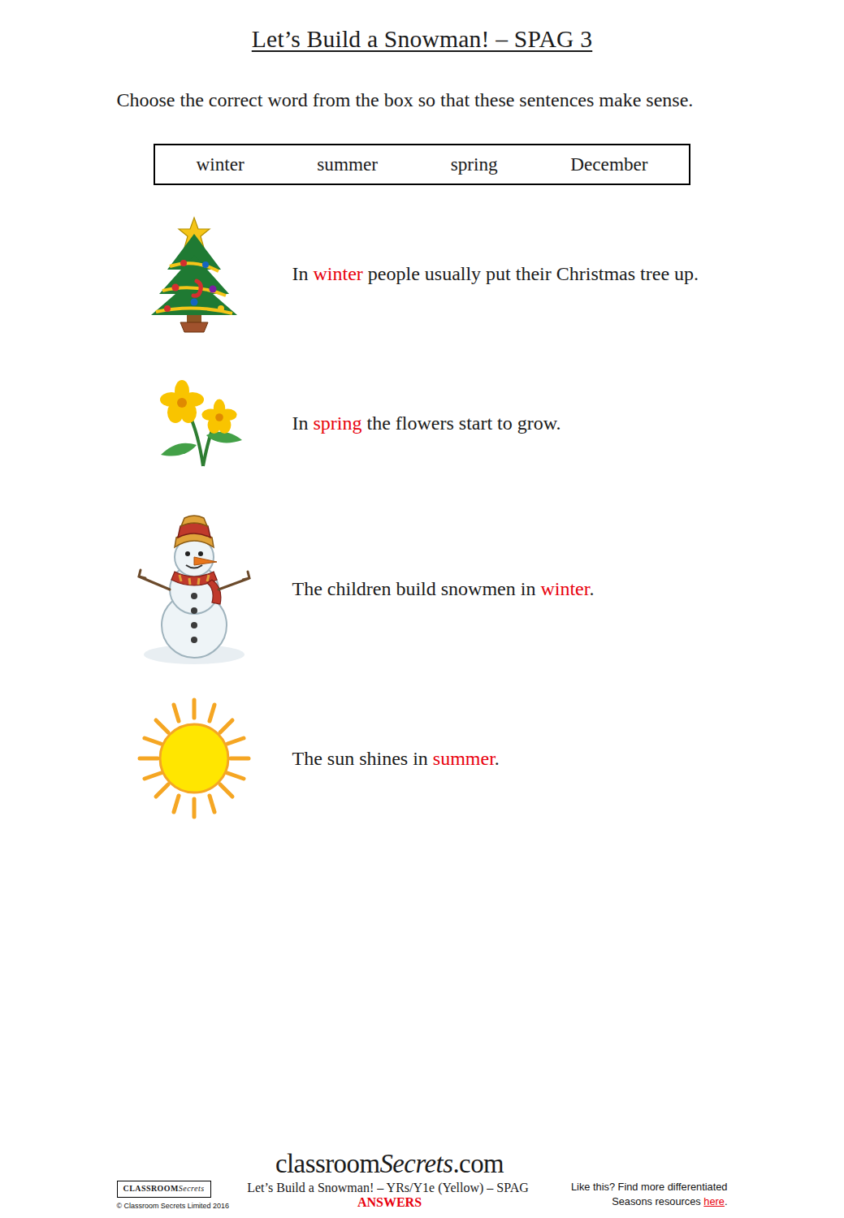Let’s Build a Snowman! – SPAG 3
Choose the correct word from the box so that these sentences make sense.
winter summer spring December
In winter people usually put their Christmas tree up.
In spring the flowers start to grow.
The children build snowmen in winter.
The sun shines in summer.
ClassroomSecrets
© Classroom Secrets Limited 2016
classroomSecrets.com
Let’s Build a Snowman! – YRs/Y1e (Yellow) – SPAG ANSWERS
Like this? Find more differentiated Seasons resources here.